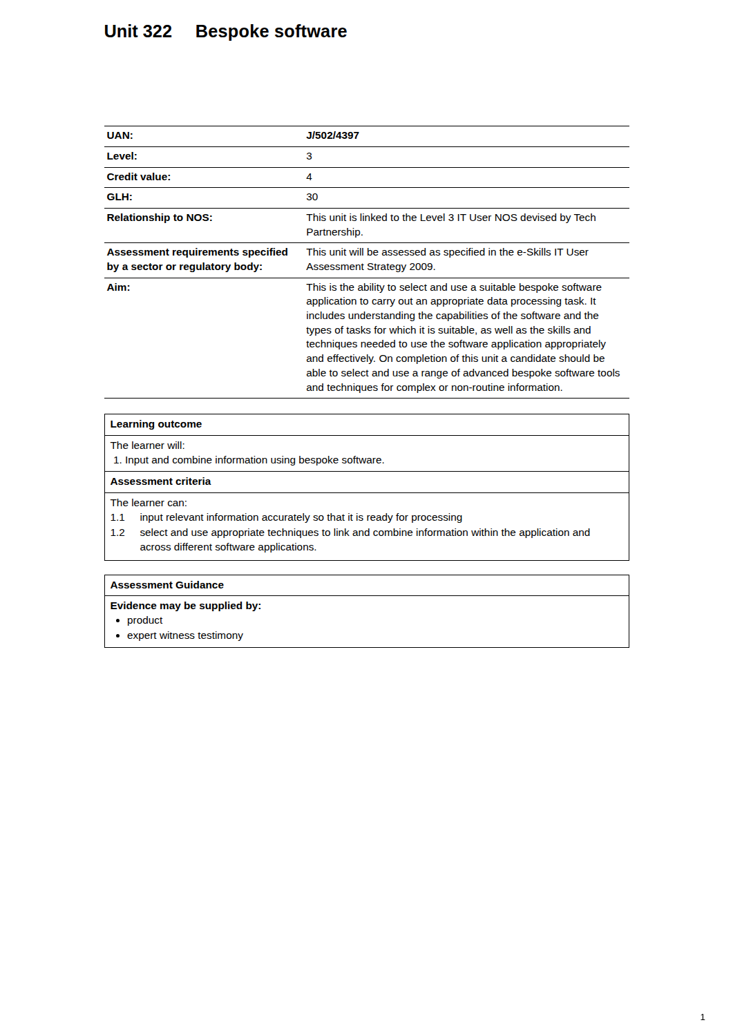Unit 322
Bespoke software
| UAN: | J/502/4397 |
| Level: | 3 |
| Credit value: | 4 |
| GLH: | 30 |
| Relationship to NOS: | This unit is linked to the Level 3 IT User NOS devised by Tech Partnership. |
| Assessment requirements specified by a sector or regulatory body: | This unit will be assessed as specified in the e-Skills IT User Assessment Strategy 2009. |
| Aim: | This is the ability to select and use a suitable bespoke software application to carry out an appropriate data processing task. It includes understanding the capabilities of the software and the types of tasks for which it is suitable, as well as the skills and techniques needed to use the software application appropriately and effectively. On completion of this unit a candidate should be able to select and use a range of advanced bespoke software tools and techniques for complex or non-routine information. |
Learning outcome
The learner will:
Input and combine information using bespoke software.
Assessment criteria
The learner can:
1.1 input relevant information accurately so that it is ready for processing
1.2 select and use appropriate techniques to link and combine information within the application and across different software applications.
Assessment Guidance
Evidence may be supplied by:
product
expert witness testimony
1